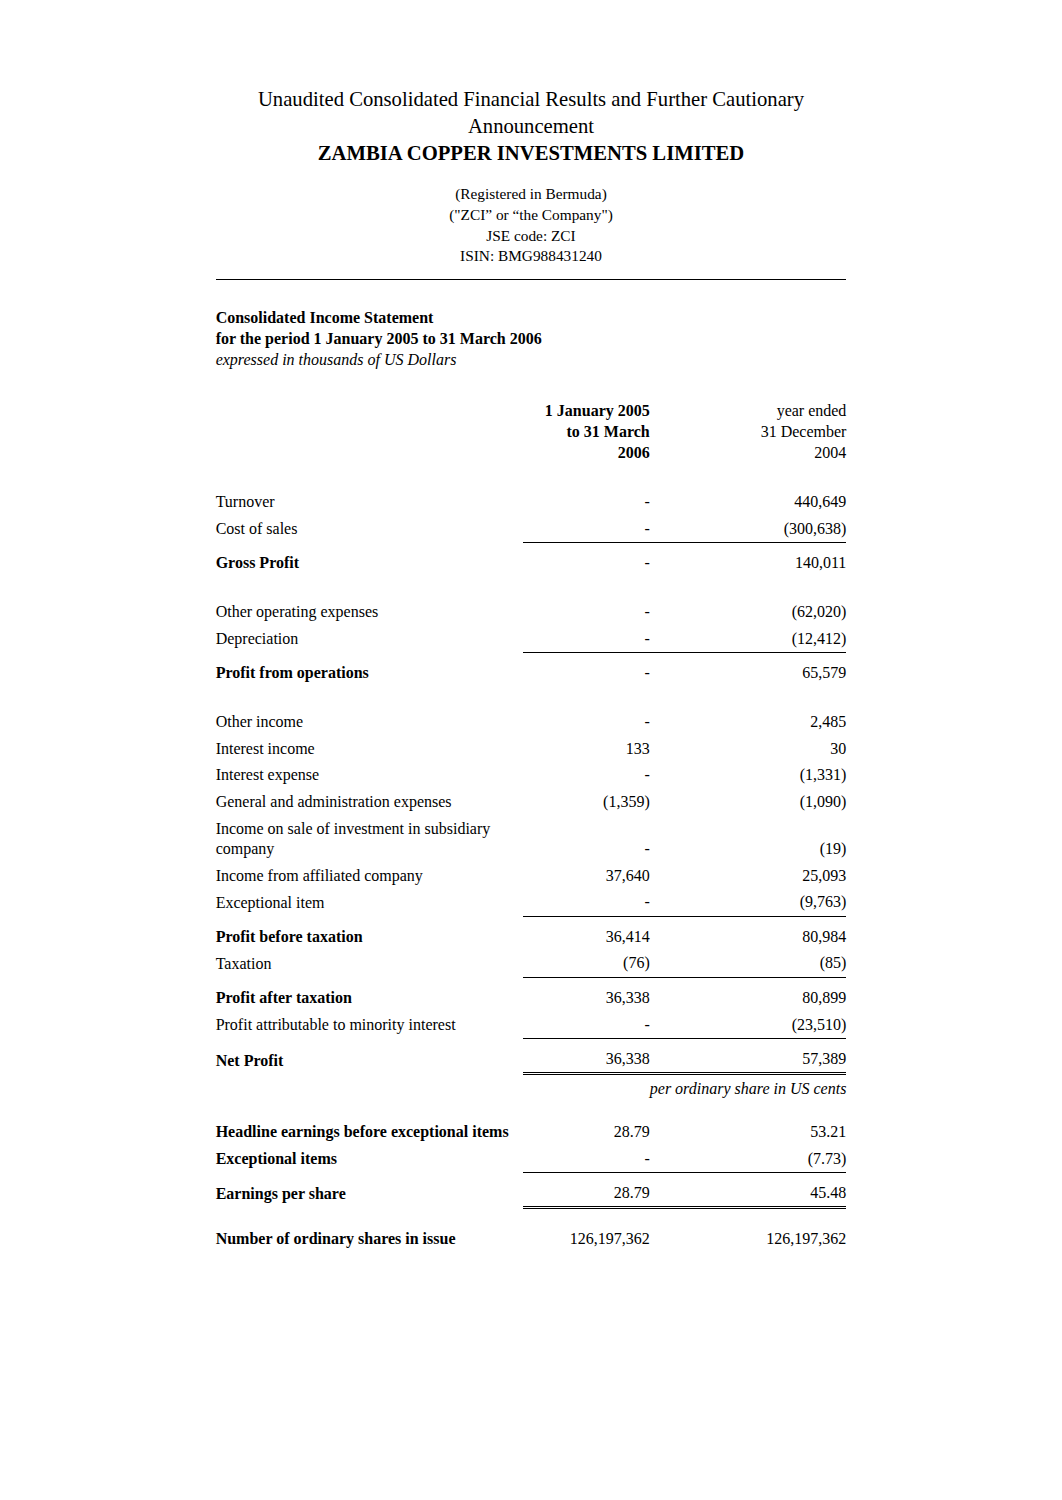Unaudited Consolidated Financial Results and Further Cautionary Announcement
ZAMBIA COPPER INVESTMENTS LIMITED
(Registered in Bermuda)
("ZCI” or “the Company")
JSE code: ZCI
ISIN: BMG988431240
Consolidated Income Statement
for the period 1 January 2005 to 31 March 2006
expressed in thousands of US Dollars
| | 1 January 2005 to 31 March 2006 | year ended 31 December 2004 |
| Turnover | - | 440,649 |
| Cost of sales | - | (300,638) |
| Gross Profit | - | 140,011 |
| Other operating expenses | - | (62,020) |
| Depreciation | - | (12,412) |
| Profit from operations | - | 65,579 |
| Other income | - | 2,485 |
| Interest income | 133 | 30 |
| Interest expense | - | (1,331) |
| General and administration expenses | (1,359) | (1,090) |
| Income on sale of investment in subsidiary company | - | (19) |
| Income from affiliated company | 37,640 | 25,093 |
| Exceptional item | - | (9,763) |
| Profit before taxation | 36,414 | 80,984 |
| Taxation | (76) | (85) |
| Profit after taxation | 36,338 | 80,899 |
| Profit attributable to minority interest | - | (23,510) |
| Net Profit | 36,338 | 57,389 |
| | | per ordinary share in US cents |
| Headline earnings before exceptional items | 28.79 | 53.21 |
| Exceptional items | - | (7.73) |
| Earnings per share | 28.79 | 45.48 |
| Number of ordinary shares in issue | 126,197,362 | 126,197,362 |